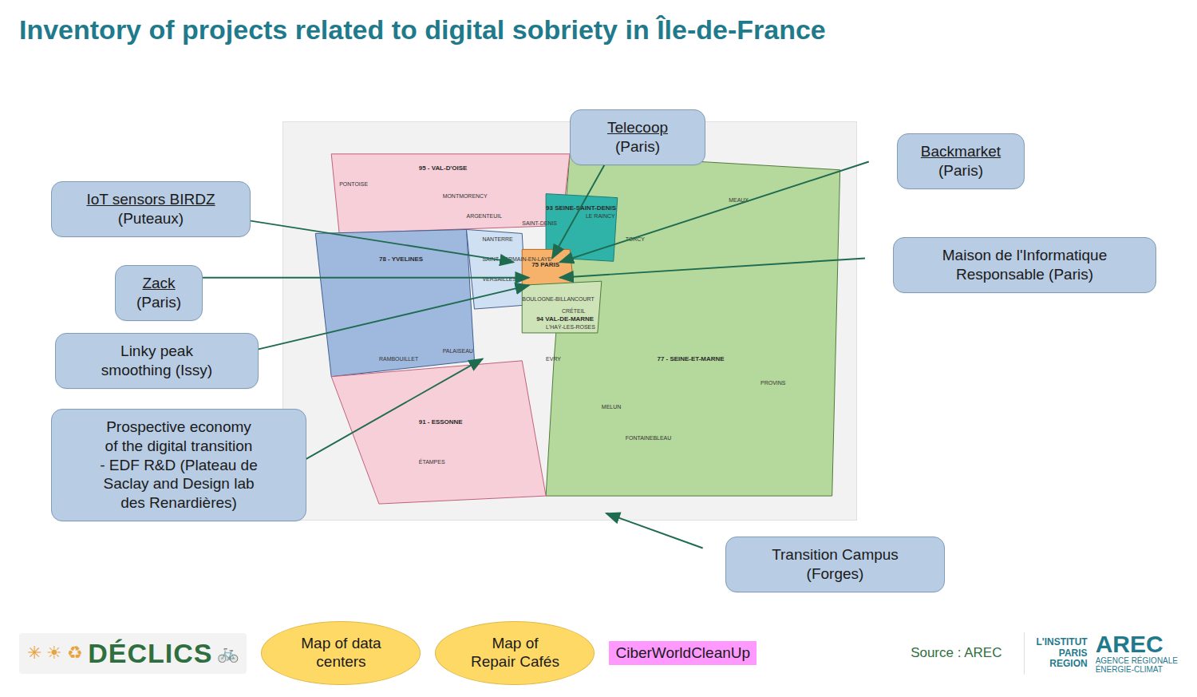Inventory of projects related to digital sobriety in Île-de-France
95 - VAL-D'OISE 78 - YVELINES 93 SEINE-SAINT-DENIS 75 PARIS 94 VAL-DE-MARNE 91 - ESSONNE 77 - SEINE-ET-MARNE PONTOISE MONTMORENCY ARGENTEUIL SAINT-DENIS LE RAINCY TORCY NANTERRE SAINT-GERMAIN-EN-LAYE VERSAILLES BOULOGNE-BILLANCOURT CRÉTEIL L'HAŸ-LES-ROSES PALAISEAU RAMBOUILLET EVRY ÉTAMPES MELUN FONTAINEBLEAU PROVINS MEAUX
Telecoop
(Paris)
Backmarket
(Paris)
IoT sensors BIRDZ
(Puteaux)
Maison de l'Informatique
Responsable (Paris)
Zack
(Paris)
Linky peak
smoothing (Issy)
Prospective economy
of the digital transition
- EDF R&D (Plateau de
Saclay and Design lab
des Renardières)
Transition Campus
(Forges)
✳ ☀ ♻ DÉCLICS 🚲
Map of data
centers
Map of
Repair Cafés
CiberWorldCleanUp Source : AREC
L'INSTITUT
PARIS
REGION
AREC
AGENCE RÉGIONALE
ÉNERGIE-CLIMAT